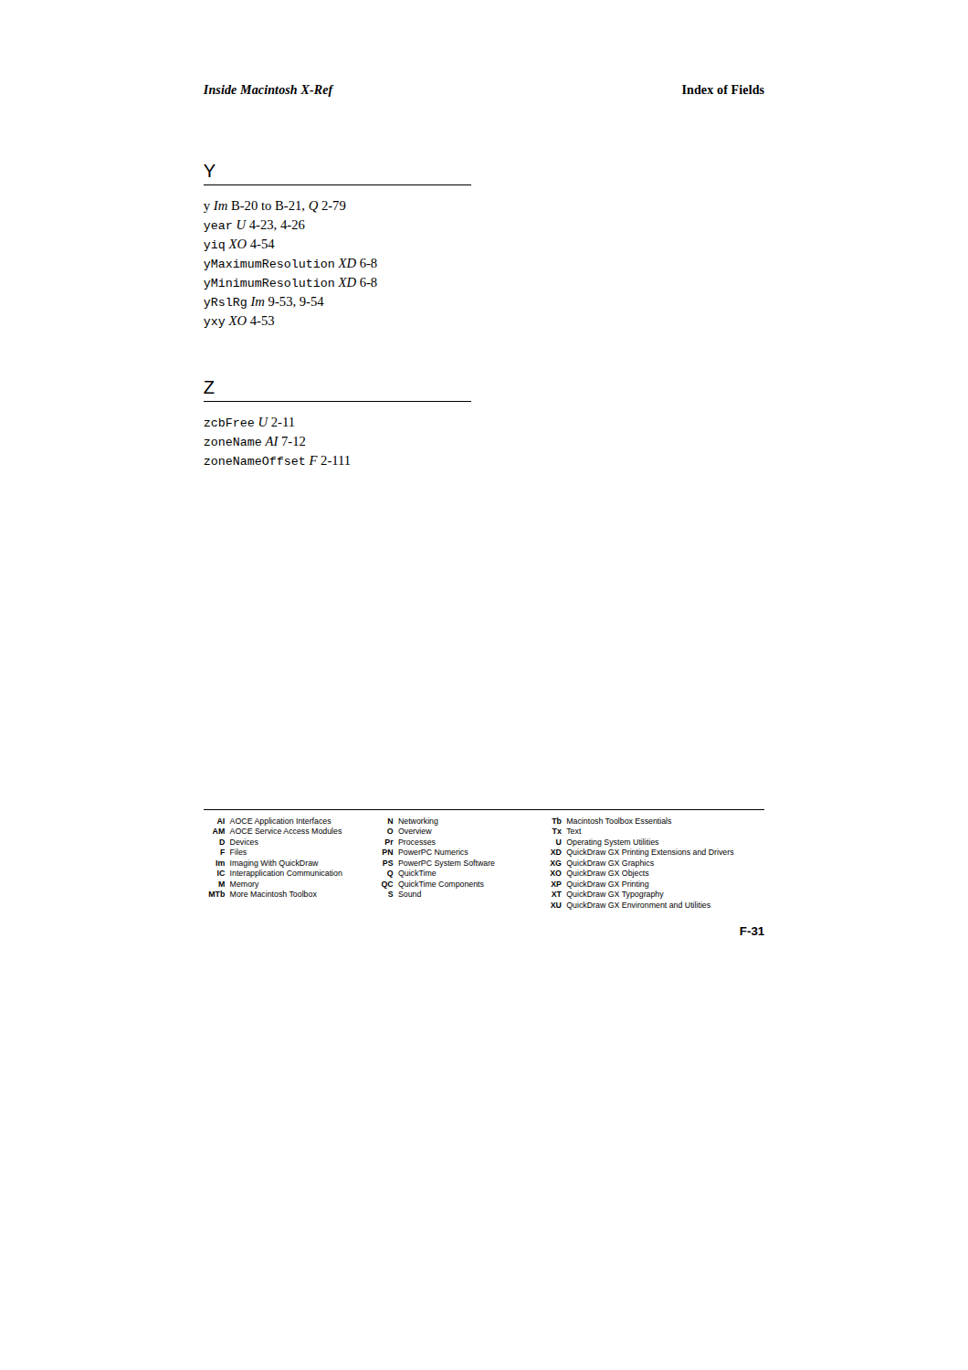Inside Macintosh X-Ref Index of Fields
Y
y Im B-20 to B-21, Q 2-79
year U 4-23, 4-26
yiq XO 4-54
yMaximumResolution XD 6-8
yMinimumResolution XD 6-8
yRslRg Im 9-53, 9-54
yxy XO 4-53
Z
zcbFree U 2-11
zoneName AI 7-12
zoneNameOffset F 2-111
AI
AOCE Application Interfaces
N
Networking
Tb
Macintosh Toolbox Essentials
AM
AOCE Service Access Modules
O
Overview
Tx
Text
D
Devices
Pr
Processes
U
Operating System Utilities
F
Files
PN
PowerPC Numerics
XD
QuickDraw GX Printing Extensions and Drivers
Im
Imaging With QuickDraw
PS
PowerPC System Software
XG
QuickDraw GX Graphics
IC
Interapplication Communication
Q
QuickTime
XO
QuickDraw GX Objects
M
Memory
QC
QuickTime Components
XP
QuickDraw GX Printing
MTb
More Macintosh Toolbox
S
Sound
XT
QuickDraw GX Typography
XU
QuickDraw GX Environment and Utilities
F-31